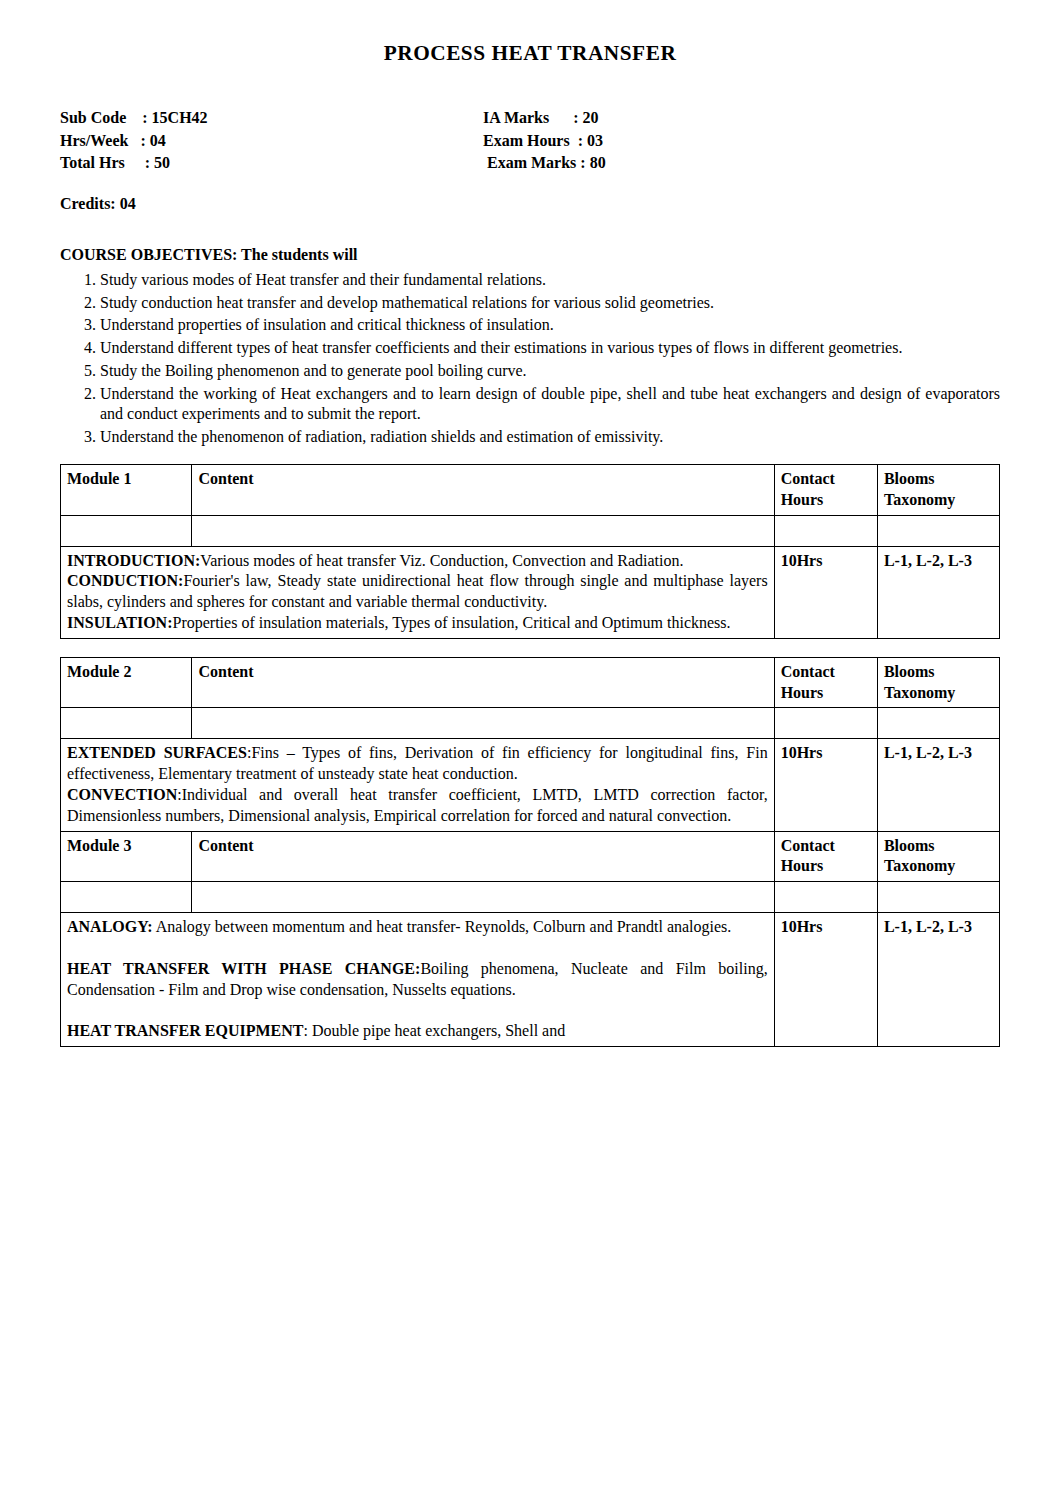PROCESS HEAT TRANSFER
Sub Code : 15CH42
IA Marks : 20
Hrs/Week : 04
Exam Hours : 03
Total Hrs : 50
Exam Marks : 80
Credits: 04
COURSE OBJECTIVES: The students will
Study various modes of Heat transfer and their fundamental relations.
Study conduction heat transfer and develop mathematical relations for various solid geometries.
Understand properties of insulation and critical thickness of insulation.
Understand different types of heat transfer coefficients and their estimations in various types of flows in different geometries.
Study the Boiling phenomenon and to generate pool boiling curve.
Understand the working of Heat exchangers and to learn design of double pipe, shell and tube heat exchangers and design of evaporators and conduct experiments and to submit the report.
Understand the phenomenon of radiation, radiation shields and estimation of emissivity.
| Module 1 | Content | Contact Hours | Blooms Taxonomy |
| INTRODUCTION: Various modes of heat transfer Viz. Conduction, Convection and Radiation. CONDUCTION: Fourier's law, Steady state unidirectional heat flow through single and multiphase layers slabs, cylinders and spheres for constant and variable thermal conductivity. INSULATION: Properties of insulation materials, Types of insulation, Critical and Optimum thickness. | 10Hrs | L-1, L-2, L-3 |
| Module 2 | Content | Contact Hours | Blooms Taxonomy |
| EXTENDED SURFACES :Fins – Types of fins, Derivation of fin efficiency for longitudinal fins, Fin effectiveness, Elementary treatment of unsteady state heat conduction. CONVECTION :Individual and overall heat transfer coefficient, LMTD, LMTD correction factor, Dimensionless numbers, Dimensional analysis, Empirical correlation for forced and natural convection. | 10Hrs | L-1, L-2, L-3 |
| Module 3 | Content | Contact Hours | Blooms Taxonomy |
| ANALOGY: Analogy between momentum and heat transfer- Reynolds, Colburn and Prandtl analogies. HEAT TRANSFER WITH PHASE CHANGE: Boiling phenomena, Nucleate and Film boiling, Condensation - Film and Drop wise condensation, Nusselts equations. HEAT TRANSFER EQUIPMENT : Double pipe heat exchangers, Shell and | 10Hrs | L-1, L-2, L-3 |